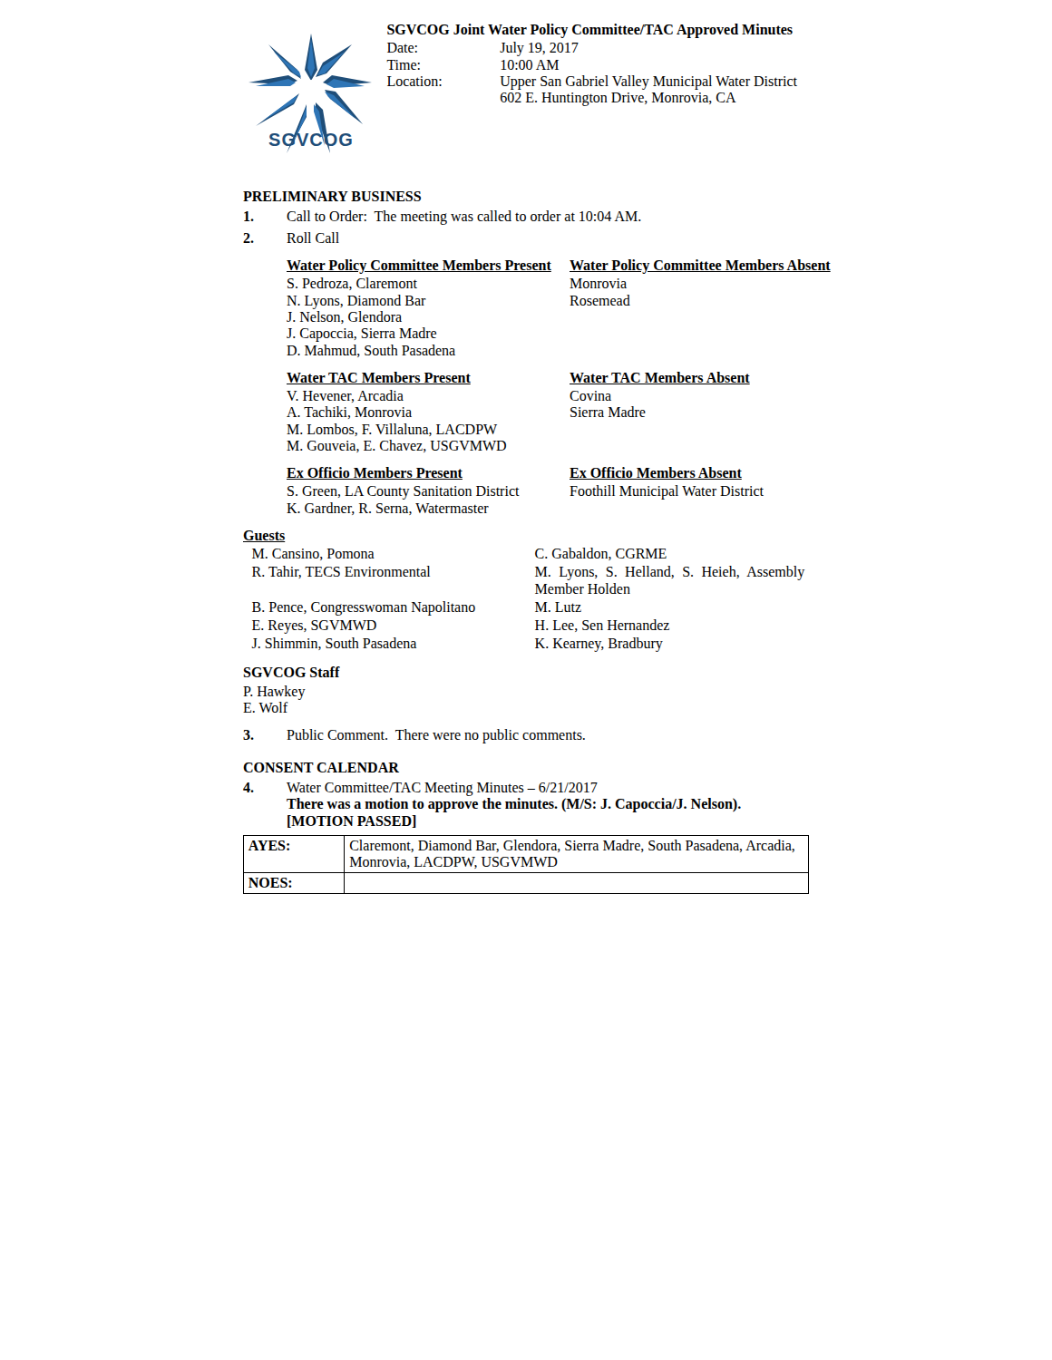SGVCOG
SGVCOG Joint Water Policy Committee/TAC Approved Minutes
| Date: | July 19, 2017 |
| Time: | 10:00 AM |
| Location: | Upper San Gabriel Valley Municipal Water District 602 E. Huntington Drive, Monrovia, CA |
Preliminary Business
1.
Call to Order: The meeting was called to order at 10:04 AM.
2.
Roll Call
| Water Policy Committee Members Present | Water Policy Committee Members Absent |
| S. Pedroza, Claremont N. Lyons, Diamond Bar J. Nelson, Glendora J. Capoccia, Sierra Madre D. Mahmud, South Pasadena | Monrovia Rosemead |
| Water TAC Members Present | Water TAC Members Absent |
| V. Hevener, Arcadia A. Tachiki, Monrovia M. Lombos, F. Villaluna, LACDPW M. Gouveia, E. Chavez, USGVMWD | Covina Sierra Madre |
| Ex Officio Members Present | Ex Officio Members Absent |
| S. Green, LA County Sanitation District K. Gardner, R. Serna, Watermaster | Foothill Municipal Water District |
Guests
| M. Cansino, Pomona | C. Gabaldon, CGRME |
| R. Tahir, TECS Environmental | M. Lyons, S. Helland, S. Heieh, Assembly Member Holden |
| B. Pence, Congresswoman Napolitano | M. Lutz |
| E. Reyes, SGVMWD | H. Lee, Sen Hernandez |
| J. Shimmin, South Pasadena | K. Kearney, Bradbury |
SGVCOG Staff
P. Hawkey
E. Wolf
3.
Public Comment. There were no public comments.
Consent Calendar
4.
Water Committee/TAC Meeting Minutes – 6/21/2017
There was a motion to approve the minutes. (M/S: J. Capoccia/J. Nelson).
[MOTION PASSED]
| AYES: | Claremont, Diamond Bar, Glendora, Sierra Madre, South Pasadena, Arcadia, Monrovia, LACDPW, USGVMWD |
| NOES: | |